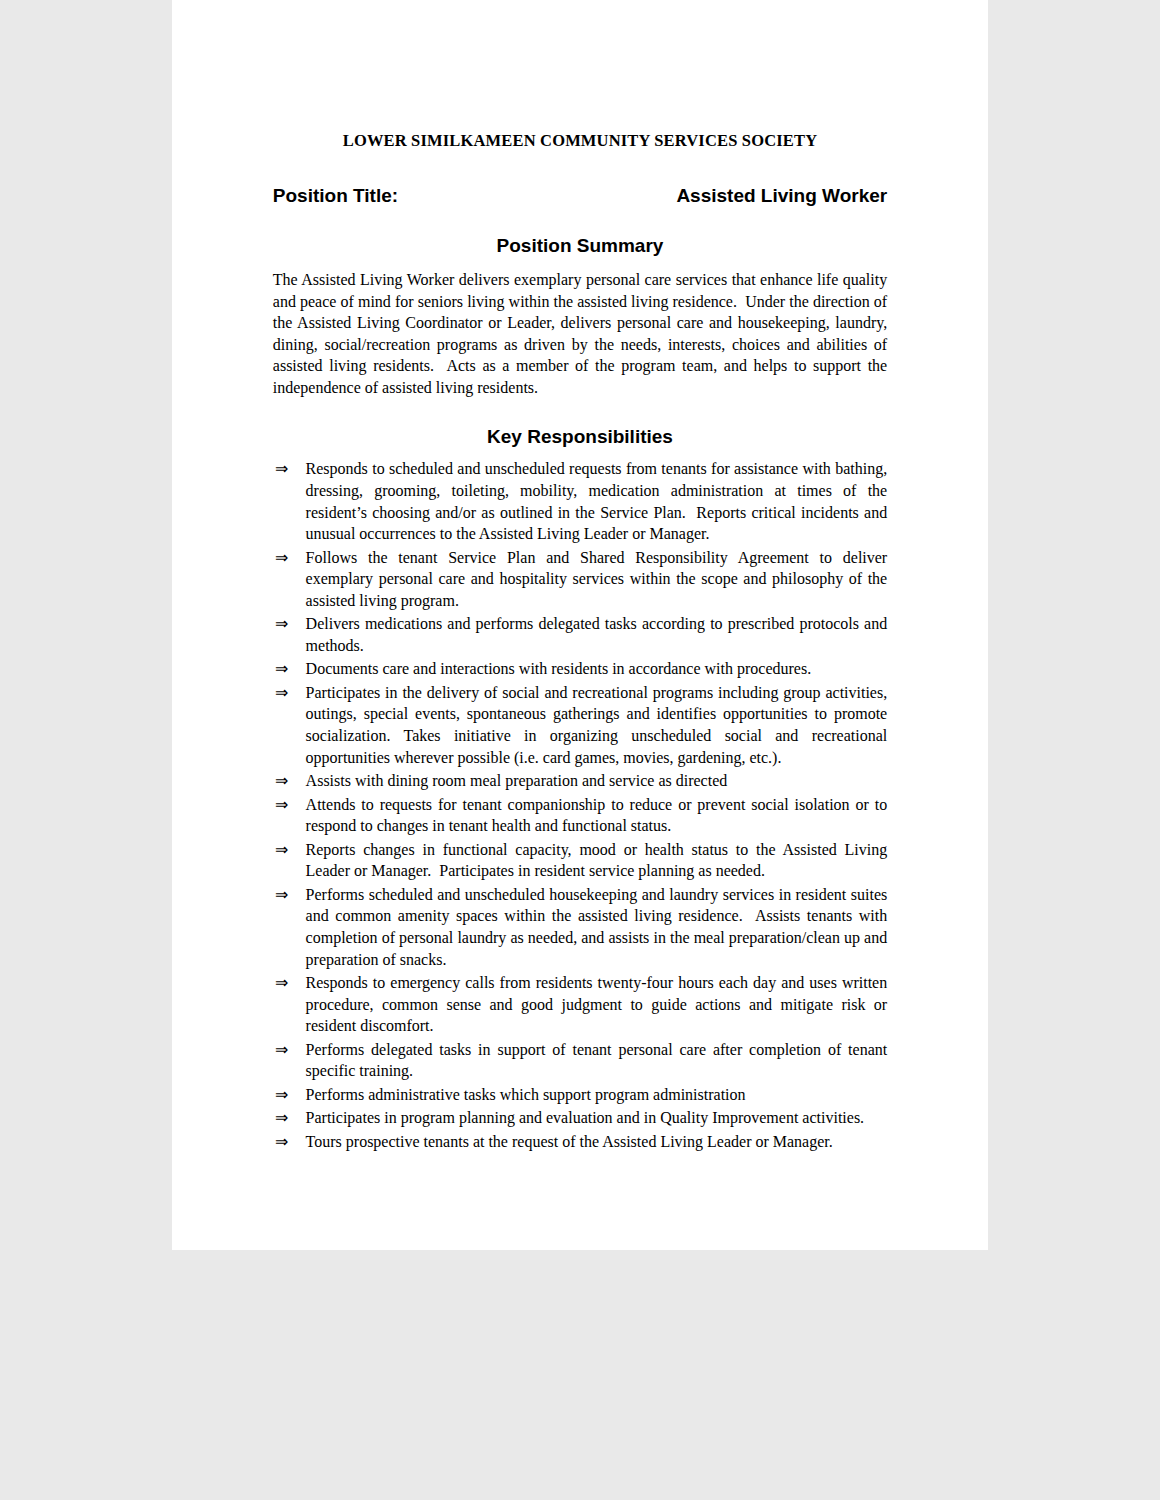LOWER SIMILKAMEEN COMMUNITY SERVICES SOCIETY
Position Title: Assisted Living Worker
Position Summary
The Assisted Living Worker delivers exemplary personal care services that enhance life quality and peace of mind for seniors living within the assisted living residence. Under the direction of the Assisted Living Coordinator or Leader, delivers personal care and housekeeping, laundry, dining, social/recreation programs as driven by the needs, interests, choices and abilities of assisted living residents. Acts as a member of the program team, and helps to support the independence of assisted living residents.
Key Responsibilities
Responds to scheduled and unscheduled requests from tenants for assistance with bathing, dressing, grooming, toileting, mobility, medication administration at times of the resident’s choosing and/or as outlined in the Service Plan. Reports critical incidents and unusual occurrences to the Assisted Living Leader or Manager.
Follows the tenant Service Plan and Shared Responsibility Agreement to deliver exemplary personal care and hospitality services within the scope and philosophy of the assisted living program.
Delivers medications and performs delegated tasks according to prescribed protocols and methods.
Documents care and interactions with residents in accordance with procedures.
Participates in the delivery of social and recreational programs including group activities, outings, special events, spontaneous gatherings and identifies opportunities to promote socialization. Takes initiative in organizing unscheduled social and recreational opportunities wherever possible (i.e. card games, movies, gardening, etc.).
Assists with dining room meal preparation and service as directed
Attends to requests for tenant companionship to reduce or prevent social isolation or to respond to changes in tenant health and functional status.
Reports changes in functional capacity, mood or health status to the Assisted Living Leader or Manager. Participates in resident service planning as needed.
Performs scheduled and unscheduled housekeeping and laundry services in resident suites and common amenity spaces within the assisted living residence. Assists tenants with completion of personal laundry as needed, and assists in the meal preparation/clean up and preparation of snacks.
Responds to emergency calls from residents twenty-four hours each day and uses written procedure, common sense and good judgment to guide actions and mitigate risk or resident discomfort.
Performs delegated tasks in support of tenant personal care after completion of tenant specific training.
Performs administrative tasks which support program administration
Participates in program planning and evaluation and in Quality Improvement activities.
Tours prospective tenants at the request of the Assisted Living Leader or Manager.